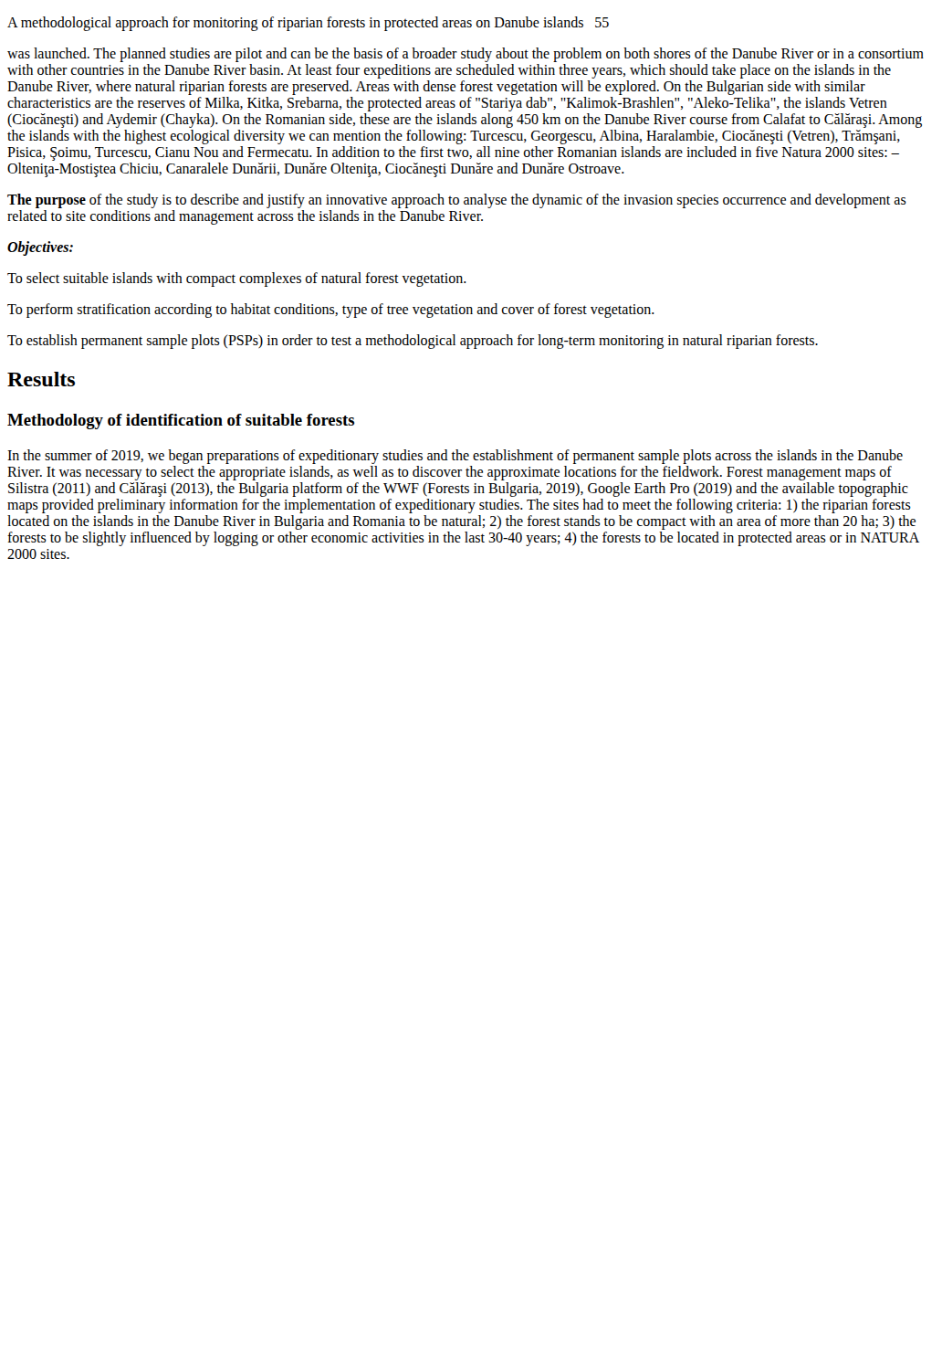A methodological approach for monitoring of riparian forests in protected areas on Danube islands 55
was launched. The planned studies are pilot and can be the basis of a broader study about the problem on both shores of the Danube River or in a consortium with other countries in the Danube River basin. At least four expeditions are scheduled within three years, which should take place on the islands in the Danube River, where natural riparian forests are preserved. Areas with dense forest vegetation will be explored. On the Bulgarian side with similar characteristics are the reserves of Milka, Kitka, Srebarna, the protected areas of "Stariya dab", "Kalimok-Brashlen", "Aleko-Telika", the islands Vetren (Ciocăneşti) and Aydemir (Chayka). On the Romanian side, these are the islands along 450 km on the Danube River course from Calafat to Călăraşi. Among the islands with the highest ecological diversity we can mention the following: Turcescu, Georgescu, Albina, Haralambie, Ciocăneşti (Vetren), Trămşani, Pisica, Şoimu, Turcescu, Cianu Nou and Fermecatu. In addition to the first two, all nine other Romanian islands are included in five Natura 2000 sites: – Olteniţa-Mostiştea Chiciu, Canaralele Dunării, Dunăre Olteniţa, Ciocăneşti Dunăre and Dunăre Ostroave.
The purpose of the study is to describe and justify an innovative approach to analyse the dynamic of the invasion species occurrence and development as related to site conditions and management across the islands in the Danube River.
Objectives:
To select suitable islands with compact complexes of natural forest vegetation.
To perform stratification according to habitat conditions, type of tree vegetation and cover of forest vegetation.
To establish permanent sample plots (PSPs) in order to test a methodological approach for long-term monitoring in natural riparian forests.
Results
Methodology of identification of suitable forests
In the summer of 2019, we began preparations of expeditionary studies and the establishment of permanent sample plots across the islands in the Danube River. It was necessary to select the appropriate islands, as well as to discover the approximate locations for the fieldwork. Forest management maps of Silistra (2011) and Călăraşi (2013), the Bulgaria platform of the WWF (Forests in Bulgaria, 2019), Google Earth Pro (2019) and the available topographic maps provided preliminary information for the implementation of expeditionary studies. The sites had to meet the following criteria: 1) the riparian forests located on the islands in the Danube River in Bulgaria and Romania to be natural; 2) the forest stands to be compact with an area of more than 20 ha; 3) the forests to be slightly influenced by logging or other economic activities in the last 30-40 years; 4) the forests to be located in protected areas or in NATURA 2000 sites.